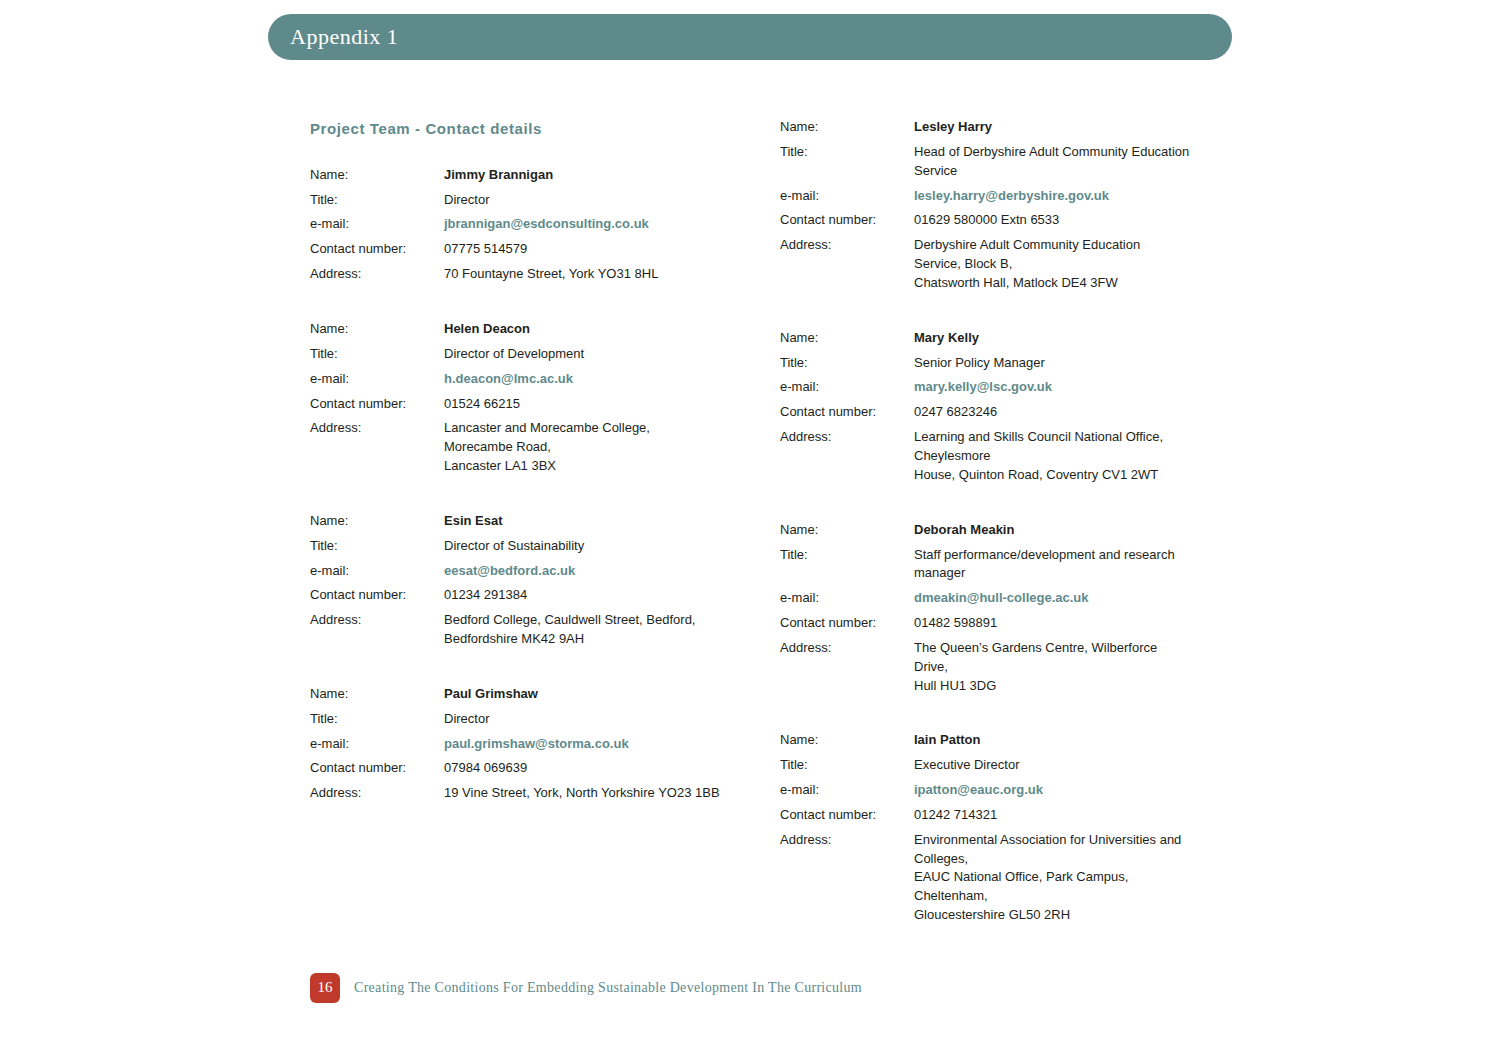Appendix 1
Project Team - Contact details
| Name: | Jimmy Brannigan |
| Title: | Director |
| e-mail: | jbrannigan@esdconsulting.co.uk |
| Contact number: | 07775 514579 |
| Address: | 70 Fountayne Street, York YO31 8HL |
| Name: | Helen Deacon |
| Title: | Director of Development |
| e-mail: | h.deacon@lmc.ac.uk |
| Contact number: | 01524 66215 |
| Address: | Lancaster and Morecambe College, Morecambe Road, Lancaster LA1 3BX |
| Name: | Esin Esat |
| Title: | Director of Sustainability |
| e-mail: | eesat@bedford.ac.uk |
| Contact number: | 01234 291384 |
| Address: | Bedford College, Cauldwell Street, Bedford, Bedfordshire MK42 9AH |
| Name: | Paul Grimshaw |
| Title: | Director |
| e-mail: | paul.grimshaw@storma.co.uk |
| Contact number: | 07984 069639 |
| Address: | 19 Vine Street, York, North Yorkshire YO23 1BB |
| Name: | Lesley Harry |
| Title: | Head of Derbyshire Adult Community Education Service |
| e-mail: | lesley.harry@derbyshire.gov.uk |
| Contact number: | 01629 580000 Extn 6533 |
| Address: | Derbyshire Adult Community Education Service, Block B, Chatsworth Hall, Matlock DE4 3FW |
| Name: | Mary Kelly |
| Title: | Senior Policy Manager |
| e-mail: | mary.kelly@lsc.gov.uk |
| Contact number: | 0247 6823246 |
| Address: | Learning and Skills Council National Office, Cheylesmore House, Quinton Road, Coventry CV1 2WT |
| Name: | Deborah Meakin |
| Title: | Staff performance/development and research manager |
| e-mail: | dmeakin@hull-college.ac.uk |
| Contact number: | 01482 598891 |
| Address: | The Queen’s Gardens Centre, Wilberforce Drive, Hull HU1 3DG |
| Name: | Iain Patton |
| Title: | Executive Director |
| e-mail: | ipatton@eauc.org.uk |
| Contact number: | 01242 714321 |
| Address: | Environmental Association for Universities and Colleges, EAUC National Office, Park Campus, Cheltenham, Gloucestershire GL50 2RH |
16
Creating The Conditions For Embedding Sustainable Development In The Curriculum